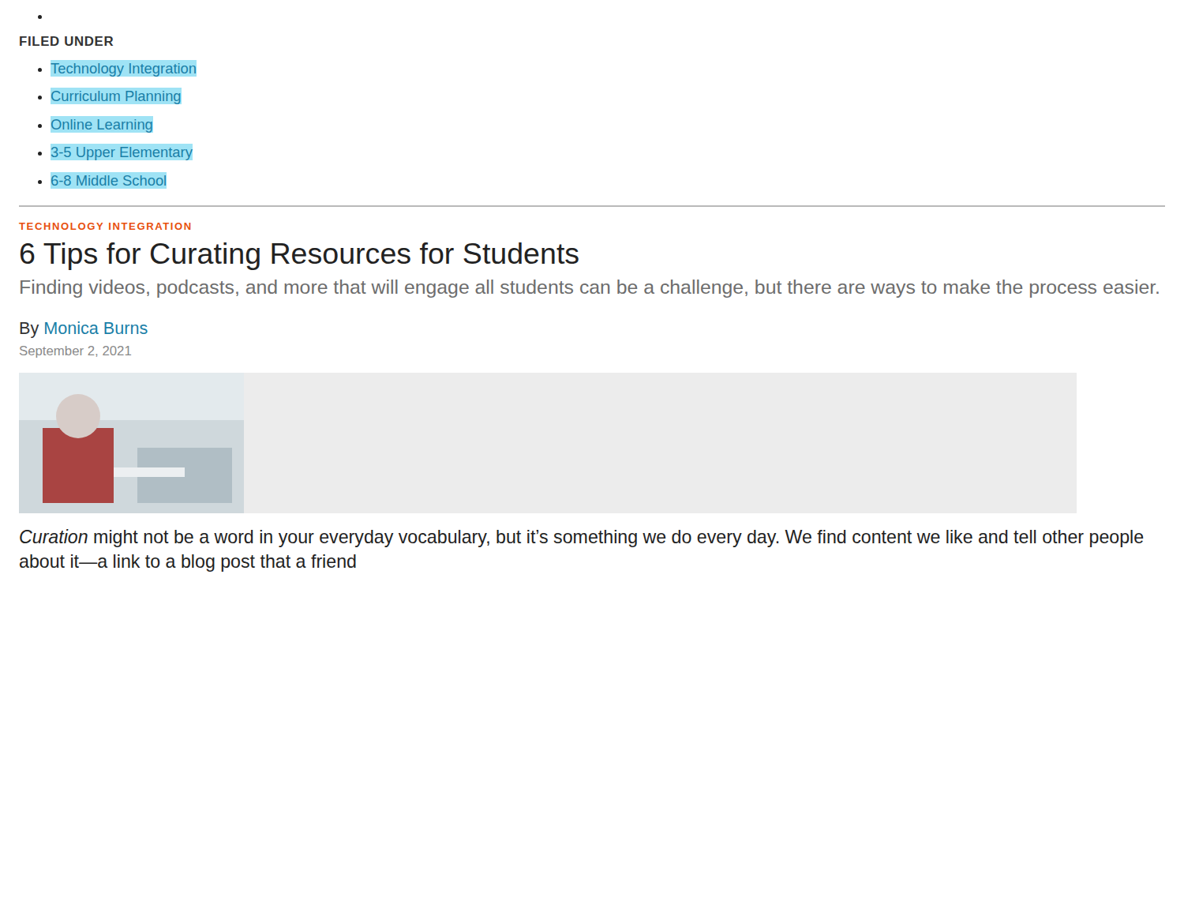FILED UNDER
Technology Integration
Curriculum Planning
Online Learning
3-5 Upper Elementary
6-8 Middle School
TECHNOLOGY INTEGRATION
6 Tips for Curating Resources for Students
Finding videos, podcasts, and more that will engage all students can be a challenge, but there are ways to make the process easier.
By Monica Burns
September 2, 2021
Curation might not be a word in your everyday vocabulary, but it’s something we do every day. We find content we like and tell other people about it—a link to a blog post that a friend